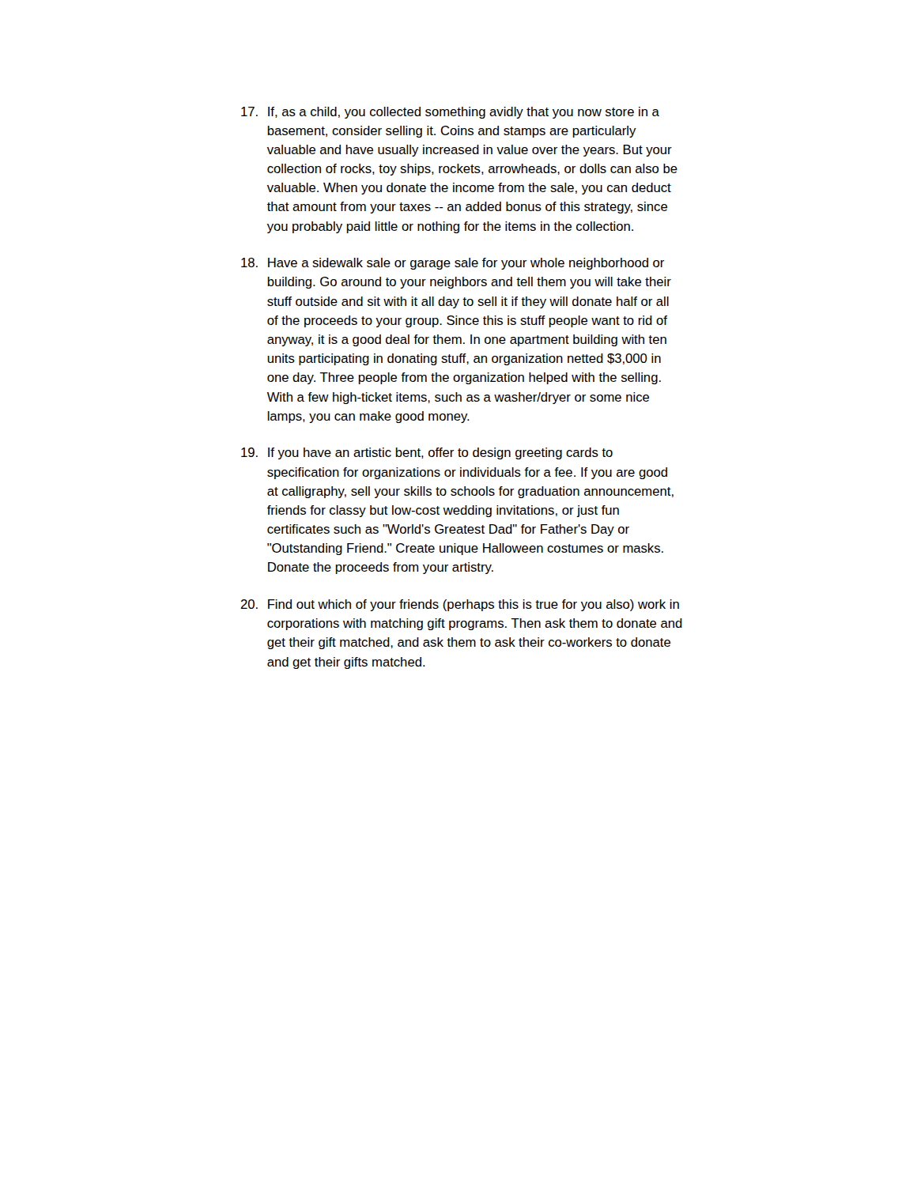If, as a child, you collected something avidly that you now store in a basement, consider selling it. Coins and stamps are particularly valuable and have usually increased in value over the years. But your collection of rocks, toy ships, rockets, arrowheads, or dolls can also be valuable. When you donate the income from the sale, you can deduct that amount from your taxes -- an added bonus of this strategy, since you probably paid little or nothing for the items in the collection.
Have a sidewalk sale or garage sale for your whole neighborhood or building. Go around to your neighbors and tell them you will take their stuff outside and sit with it all day to sell it if they will donate half or all of the proceeds to your group. Since this is stuff people want to rid of anyway, it is a good deal for them. In one apartment building with ten units participating in donating stuff, an organization netted $3,000 in one day. Three people from the organization helped with the selling. With a few high-ticket items, such as a washer/dryer or some nice lamps, you can make good money.
If you have an artistic bent, offer to design greeting cards to specification for organizations or individuals for a fee. If you are good at calligraphy, sell your skills to schools for graduation announcement, friends for classy but low-cost wedding invitations, or just fun certificates such as "World's Greatest Dad" for Father's Day or "Outstanding Friend." Create unique Halloween costumes or masks. Donate the proceeds from your artistry.
Find out which of your friends (perhaps this is true for you also) work in corporations with matching gift programs. Then ask them to donate and get their gift matched, and ask them to ask their co-workers to donate and get their gifts matched.